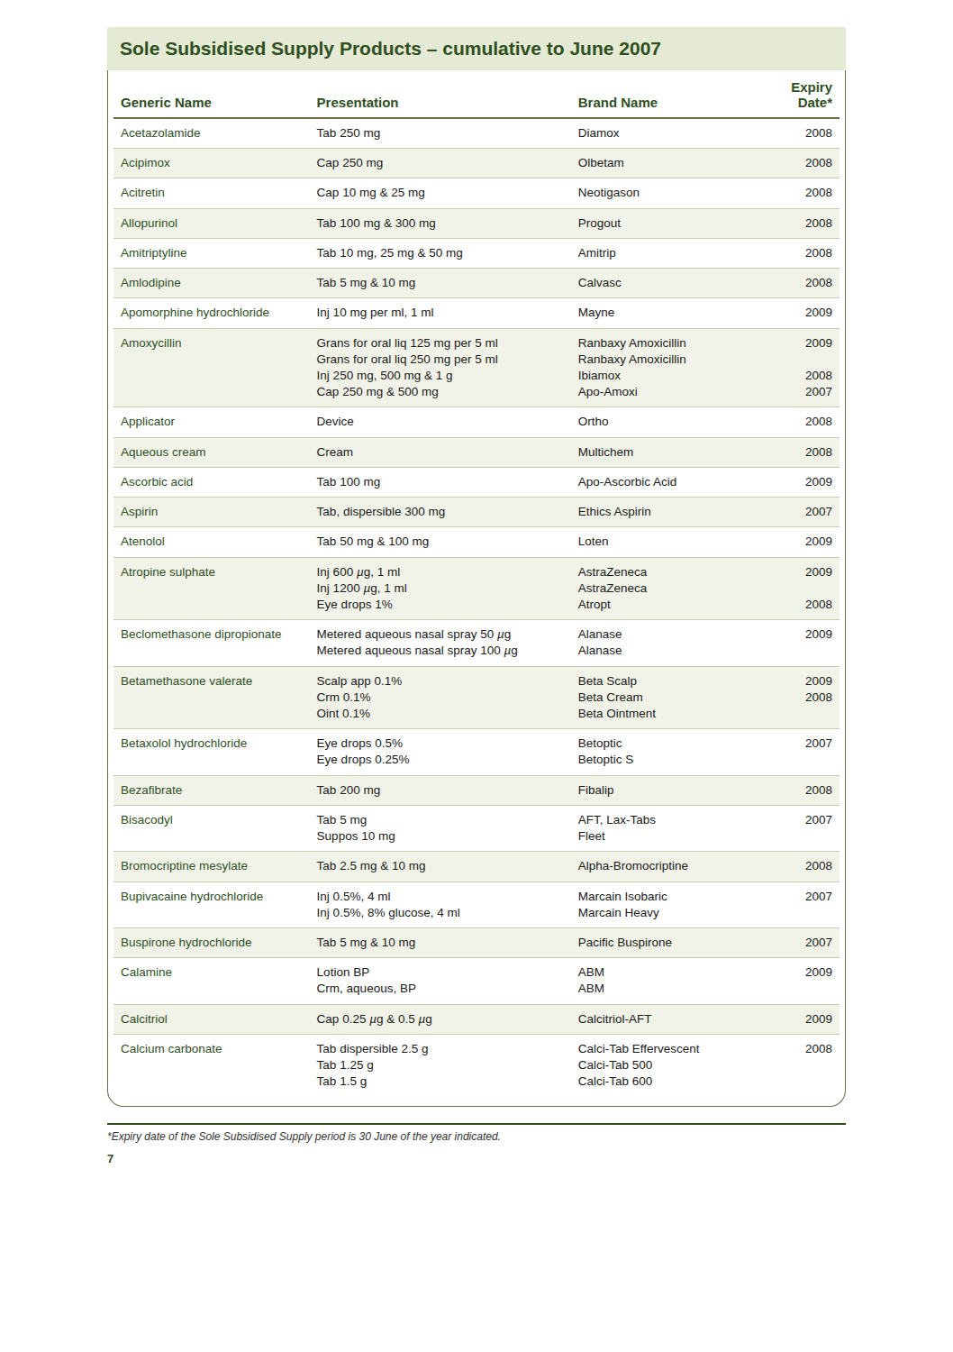Sole Subsidised Supply Products – cumulative to June 2007
| Generic Name | Presentation | Brand Name | Expiry Date* |
| --- | --- | --- | --- |
| Acetazolamide | Tab 250 mg | Diamox | 2008 |
| Acipimox | Cap 250 mg | Olbetam | 2008 |
| Acitretin | Cap 10 mg & 25 mg | Neotigason | 2008 |
| Allopurinol | Tab 100 mg & 300 mg | Progout | 2008 |
| Amitriptyline | Tab 10 mg, 25 mg & 50 mg | Amitrip | 2008 |
| Amlodipine | Tab 5 mg & 10 mg | Calvasc | 2008 |
| Apomorphine hydrochloride | Inj 10 mg per ml, 1 ml | Mayne | 2009 |
| Amoxycillin | Grans for oral liq 125 mg per 5 ml Grans for oral liq 250 mg per 5 ml Inj 250 mg, 500 mg & 1 g Cap 250 mg & 500 mg | Ranbaxy Amoxicillin Ranbaxy Amoxicillin Ibiamox Apo-Amoxi | 2009 2008 2007 |
| Applicator | Device | Ortho | 2008 |
| Aqueous cream | Cream | Multichem | 2008 |
| Ascorbic acid | Tab 100 mg | Apo-Ascorbic Acid | 2009 |
| Aspirin | Tab, dispersible 300 mg | Ethics Aspirin | 2007 |
| Atenolol | Tab 50 mg & 100 mg | Loten | 2009 |
| Atropine sulphate | Inj 600 µ g, 1 ml Inj 1200 µ g, 1 ml Eye drops 1% | AstraZeneca AstraZeneca Atropt | 2009 2008 |
| Beclomethasone dipropionate | Metered aqueous nasal spray 50 µ g Metered aqueous nasal spray 100 µ g | Alanase Alanase | 2009 |
| Betamethasone valerate | Scalp app 0.1% Crm 0.1% Oint 0.1% | Beta Scalp Beta Cream Beta Ointment | 2009 2008 |
| Betaxolol hydrochloride | Eye drops 0.5% Eye drops 0.25% | Betoptic Betoptic S | 2007 |
| Bezafibrate | Tab 200 mg | Fibalip | 2008 |
| Bisacodyl | Tab 5 mg Suppos 10 mg | AFT, Lax-Tabs Fleet | 2007 |
| Bromocriptine mesylate | Tab 2.5 mg & 10 mg | Alpha-Bromocriptine | 2008 |
| Bupivacaine hydrochloride | Inj 0.5%, 4 ml Inj 0.5%, 8% glucose, 4 ml | Marcain Isobaric Marcain Heavy | 2007 |
| Buspirone hydrochloride | Tab 5 mg & 10 mg | Pacific Buspirone | 2007 |
| Calamine | Lotion BP Crm, aqueous, BP | ABM ABM | 2009 |
| Calcitriol | Cap 0.25 µ g & 0.5 µ g | Calcitriol-AFT | 2009 |
| Calcium carbonate | Tab dispersible 2.5 g Tab 1.25 g Tab 1.5 g | Calci-Tab Effervescent Calci-Tab 500 Calci-Tab 600 | 2008 |
*Expiry date of the Sole Subsidised Supply period is 30 June of the year indicated.
7